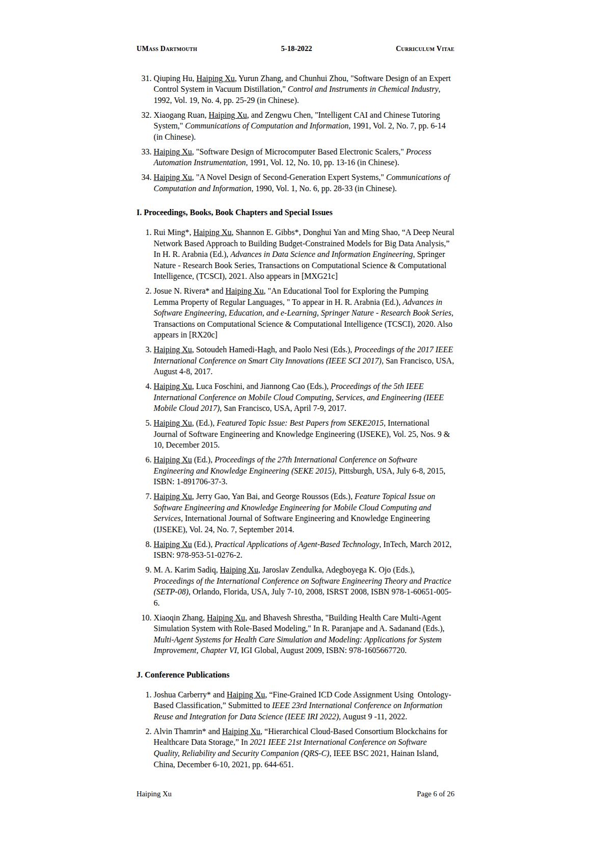UMass Dartmouth 5-18-2022 Curriculum Vitae
Qiuping Hu, Haiping Xu, Yurun Zhang, and Chunhui Zhou, "Software Design of an Expert Control System in Vacuum Distillation," Control and Instruments in Chemical Industry, 1992, Vol. 19, No. 4, pp. 25-29 (in Chinese).
Xiaogang Ruan, Haiping Xu, and Zengwu Chen, "Intelligent CAI and Chinese Tutoring System," Communications of Computation and Information, 1991, Vol. 2, No. 7, pp. 6-14 (in Chinese).
Haiping Xu, "Software Design of Microcomputer Based Electronic Scalers," Process Automation Instrumentation, 1991, Vol. 12, No. 10, pp. 13-16 (in Chinese).
Haiping Xu, "A Novel Design of Second-Generation Expert Systems," Communications of Computation and Information, 1990, Vol. 1, No. 6, pp. 28-33 (in Chinese).
I. Proceedings, Books, Book Chapters and Special Issues
Rui Ming*, Haiping Xu, Shannon E. Gibbs*, Donghui Yan and Ming Shao, “A Deep Neural Network Based Approach to Building Budget-Constrained Models for Big Data Analysis,” In H. R. Arabnia (Ed.), Advances in Data Science and Information Engineering, Springer Nature - Research Book Series, Transactions on Computational Science & Computational Intelligence, (TCSCI), 2021. Also appears in [MXG21c]
Josue N. Rivera* and Haiping Xu, "An Educational Tool for Exploring the Pumping Lemma Property of Regular Languages, " To appear in H. R. Arabnia (Ed.), Advances in Software Engineering, Education, and e-Learning, Springer Nature - Research Book Series, Transactions on Computational Science & Computational Intelligence (TCSCI), 2020. Also appears in [RX20c]
Haiping Xu, Sotoudeh Hamedi-Hagh, and Paolo Nesi (Eds.), Proceedings of the 2017 IEEE International Conference on Smart City Innovations (IEEE SCI 2017), San Francisco, USA, August 4-8, 2017.
Haiping Xu, Luca Foschini, and Jiannong Cao (Eds.), Proceedings of the 5th IEEE International Conference on Mobile Cloud Computing, Services, and Engineering (IEEE Mobile Cloud 2017), San Francisco, USA, April 7-9, 2017.
Haiping Xu, (Ed.), Featured Topic Issue: Best Papers from SEKE2015, International Journal of Software Engineering and Knowledge Engineering (IJSEKE), Vol. 25, Nos. 9 & 10, December 2015.
Haiping Xu (Ed.), Proceedings of the 27th International Conference on Software Engineering and Knowledge Engineering (SEKE 2015), Pittsburgh, USA, July 6-8, 2015, ISBN: 1-891706-37-3.
Haiping Xu, Jerry Gao, Yan Bai, and George Roussos (Eds.), Feature Topical Issue on Software Engineering and Knowledge Engineering for Mobile Cloud Computing and Services, International Journal of Software Engineering and Knowledge Engineering (IJSEKE), Vol. 24, No. 7, September 2014.
Haiping Xu (Ed.), Practical Applications of Agent-Based Technology, InTech, March 2012, ISBN: 978-953-51-0276-2.
M. A. Karim Sadiq, Haiping Xu, Jaroslav Zendulka, Adegboyega K. Ojo (Eds.), Proceedings of the International Conference on Software Engineering Theory and Practice (SETP-08), Orlando, Florida, USA, July 7-10, 2008, ISRST 2008, ISBN 978-1-60651-005-6.
Xiaoqin Zhang, Haiping Xu, and Bhavesh Shrestha, "Building Health Care Multi-Agent Simulation System with Role-Based Modeling," In R. Paranjape and A. Sadanand (Eds.), Multi-Agent Systems for Health Care Simulation and Modeling: Applications for System Improvement, Chapter VI, IGI Global, August 2009, ISBN: 978-1605667720.
J. Conference Publications
Joshua Carberry* and Haiping Xu, “Fine-Grained ICD Code Assignment Using Ontology-Based Classification,” Submitted to IEEE 23rd International Conference on Information Reuse and Integration for Data Science (IEEE IRI 2022), August 9 -11, 2022.
Alvin Thamrin* and Haiping Xu, “Hierarchical Cloud-Based Consortium Blockchains for Healthcare Data Storage,” In 2021 IEEE 21st International Conference on Software Quality, Reliability and Security Companion (QRS-C), IEEE BSC 2021, Hainan Island, China, December 6-10, 2021, pp. 644-651.
Haiping Xu Page 6 of 26